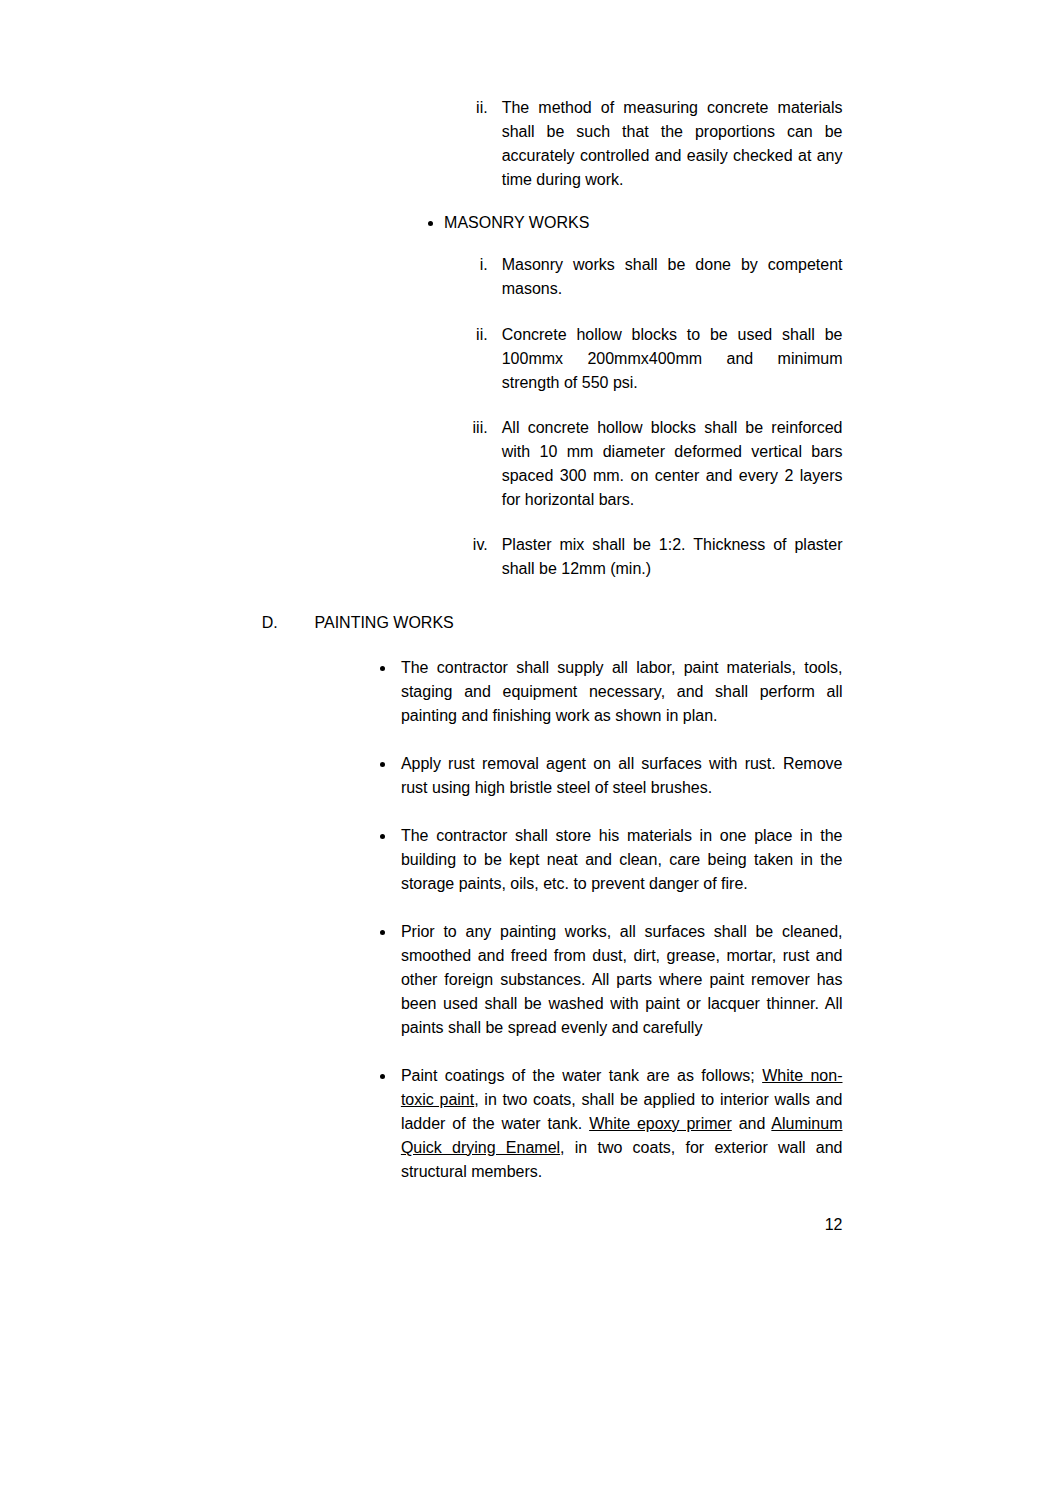The method of measuring concrete materials shall be such that the proportions can be accurately controlled and easily checked at any time during work.
MASONRY WORKS
Masonry works shall be done by competent masons.
Concrete hollow blocks to be used shall be 100mmx 200mmx400mm and minimum strength of 550 psi.
All concrete hollow blocks shall be reinforced with 10 mm diameter deformed vertical bars spaced 300 mm. on center and every 2 layers for horizontal bars.
Plaster mix shall be 1:2. Thickness of plaster shall be 12mm (min.)
D. PAINTING WORKS
The contractor shall supply all labor, paint materials, tools, staging and equipment necessary, and shall perform all painting and finishing work as shown in plan.
Apply rust removal agent on all surfaces with rust. Remove rust using high bristle steel of steel brushes.
The contractor shall store his materials in one place in the building to be kept neat and clean, care being taken in the storage paints, oils, etc. to prevent danger of fire.
Prior to any painting works, all surfaces shall be cleaned, smoothed and freed from dust, dirt, grease, mortar, rust and other foreign substances. All parts where paint remover has been used shall be washed with paint or lacquer thinner. All paints shall be spread evenly and carefully
Paint coatings of the water tank are as follows; White non-toxic paint, in two coats, shall be applied to interior walls and ladder of the water tank. White epoxy primer and Aluminum Quick drying Enamel, in two coats, for exterior wall and structural members.
12